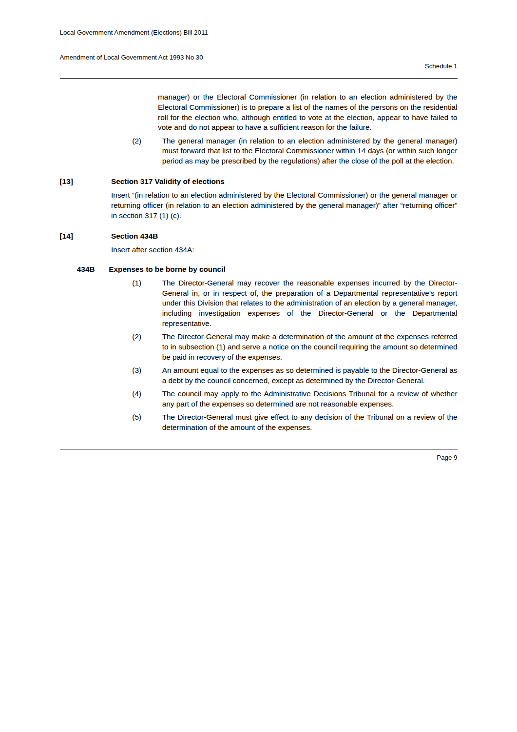Local Government Amendment (Elections) Bill 2011
Amendment of Local Government Act 1993 No 30
Schedule 1
manager) or the Electoral Commissioner (in relation to an election administered by the Electoral Commissioner) is to prepare a list of the names of the persons on the residential roll for the election who, although entitled to vote at the election, appear to have failed to vote and do not appear to have a sufficient reason for the failure.
(2)
The general manager (in relation to an election administered by the general manager) must forward that list to the Electoral Commissioner within 14 days (or within such longer period as may be prescribed by the regulations) after the close of the poll at the election.
[13]
Section 317 Validity of elections
Insert “(in relation to an election administered by the Electoral Commissioner) or the general manager or returning officer (in relation to an election administered by the general manager)” after “returning officer” in section 317 (1) (c).
[14]
Section 434B
Insert after section 434A:
434B
Expenses to be borne by council
(1)
The Director-General may recover the reasonable expenses incurred by the Director-General in, or in respect of, the preparation of a Departmental representative’s report under this Division that relates to the administration of an election by a general manager, including investigation expenses of the Director-General or the Departmental representative.
(2)
The Director-General may make a determination of the amount of the expenses referred to in subsection (1) and serve a notice on the council requiring the amount so determined be paid in recovery of the expenses.
(3)
An amount equal to the expenses as so determined is payable to the Director-General as a debt by the council concerned, except as determined by the Director-General.
(4)
The council may apply to the Administrative Decisions Tribunal for a review of whether any part of the expenses so determined are not reasonable expenses.
(5)
The Director-General must give effect to any decision of the Tribunal on a review of the determination of the amount of the expenses.
Page 9